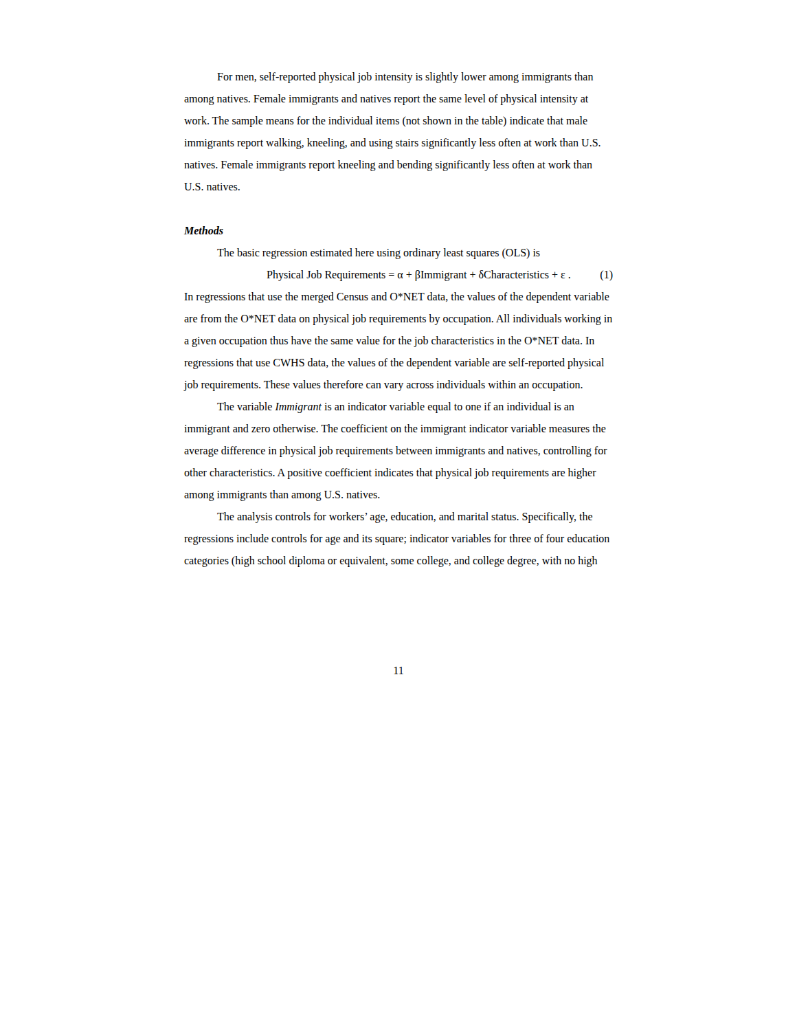For men, self-reported physical job intensity is slightly lower among immigrants than among natives. Female immigrants and natives report the same level of physical intensity at work. The sample means for the individual items (not shown in the table) indicate that male immigrants report walking, kneeling, and using stairs significantly less often at work than U.S. natives. Female immigrants report kneeling and bending significantly less often at work than U.S. natives.
Methods
The basic regression estimated here using ordinary least squares (OLS) is
Physical Job Requirements = α + βImmigrant + δCharacteristics + ε .(1)
In regressions that use the merged Census and O*NET data, the values of the dependent variable are from the O*NET data on physical job requirements by occupation. All individuals working in a given occupation thus have the same value for the job characteristics in the O*NET data. In regressions that use CWHS data, the values of the dependent variable are self-reported physical job requirements. These values therefore can vary across individuals within an occupation.
The variable Immigrant is an indicator variable equal to one if an individual is an immigrant and zero otherwise. The coefficient on the immigrant indicator variable measures the average difference in physical job requirements between immigrants and natives, controlling for other characteristics. A positive coefficient indicates that physical job requirements are higher among immigrants than among U.S. natives.
The analysis controls for workers’ age, education, and marital status. Specifically, the regressions include controls for age and its square; indicator variables for three of four education categories (high school diploma or equivalent, some college, and college degree, with no high
11